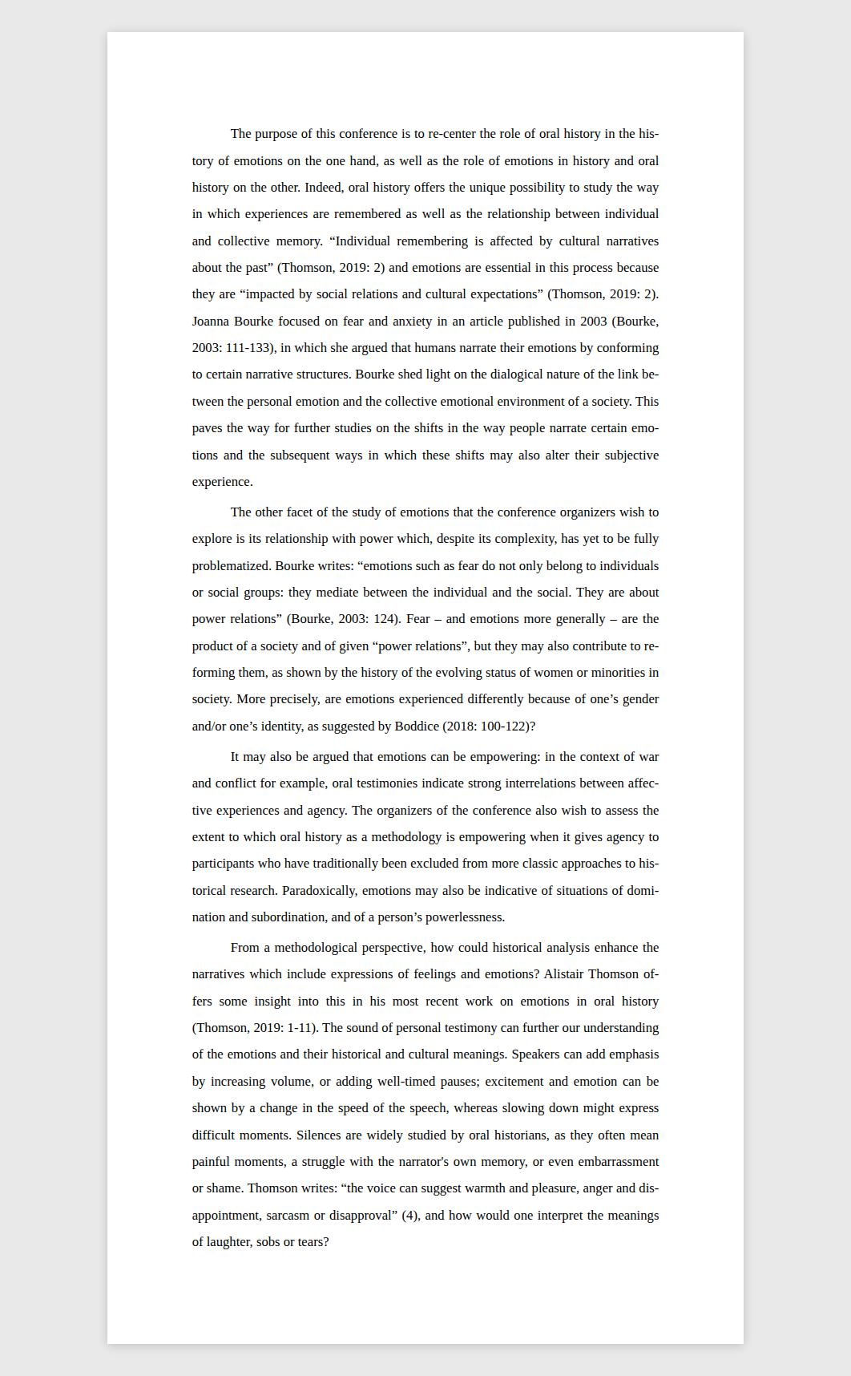The purpose of this conference is to re-center the role of oral history in the history of emotions on the one hand, as well as the role of emotions in history and oral history on the other. Indeed, oral history offers the unique possibility to study the way in which experiences are remembered as well as the relationship between individual and collective memory. “Individual remembering is affected by cultural narratives about the past” (Thomson, 2019: 2) and emotions are essential in this process because they are “impacted by social relations and cultural expectations” (Thomson, 2019: 2). Joanna Bourke focused on fear and anxiety in an article published in 2003 (Bourke, 2003: 111-133), in which she argued that humans narrate their emotions by conforming to certain narrative structures. Bourke shed light on the dialogical nature of the link between the personal emotion and the collective emotional environment of a society. This paves the way for further studies on the shifts in the way people narrate certain emotions and the subsequent ways in which these shifts may also alter their subjective experience.
The other facet of the study of emotions that the conference organizers wish to explore is its relationship with power which, despite its complexity, has yet to be fully problematized. Bourke writes: “emotions such as fear do not only belong to individuals or social groups: they mediate between the individual and the social. They are about power relations” (Bourke, 2003: 124). Fear – and emotions more generally – are the product of a society and of given “power relations”, but they may also contribute to reforming them, as shown by the history of the evolving status of women or minorities in society. More precisely, are emotions experienced differently because of one’s gender and/or one’s identity, as suggested by Boddice (2018: 100-122)?
It may also be argued that emotions can be empowering: in the context of war and conflict for example, oral testimonies indicate strong interrelations between affective experiences and agency. The organizers of the conference also wish to assess the extent to which oral history as a methodology is empowering when it gives agency to participants who have traditionally been excluded from more classic approaches to historical research. Paradoxically, emotions may also be indicative of situations of domination and subordination, and of a person’s powerlessness.
From a methodological perspective, how could historical analysis enhance the narratives which include expressions of feelings and emotions? Alistair Thomson offers some insight into this in his most recent work on emotions in oral history (Thomson, 2019: 1-11). The sound of personal testimony can further our understanding of the emotions and their historical and cultural meanings. Speakers can add emphasis by increasing volume, or adding well-timed pauses; excitement and emotion can be shown by a change in the speed of the speech, whereas slowing down might express difficult moments. Silences are widely studied by oral historians, as they often mean painful moments, a struggle with the narrator's own memory, or even embarrassment or shame. Thomson writes: “the voice can suggest warmth and pleasure, anger and disappointment, sarcasm or disapproval” (4), and how would one interpret the meanings of laughter, sobs or tears?